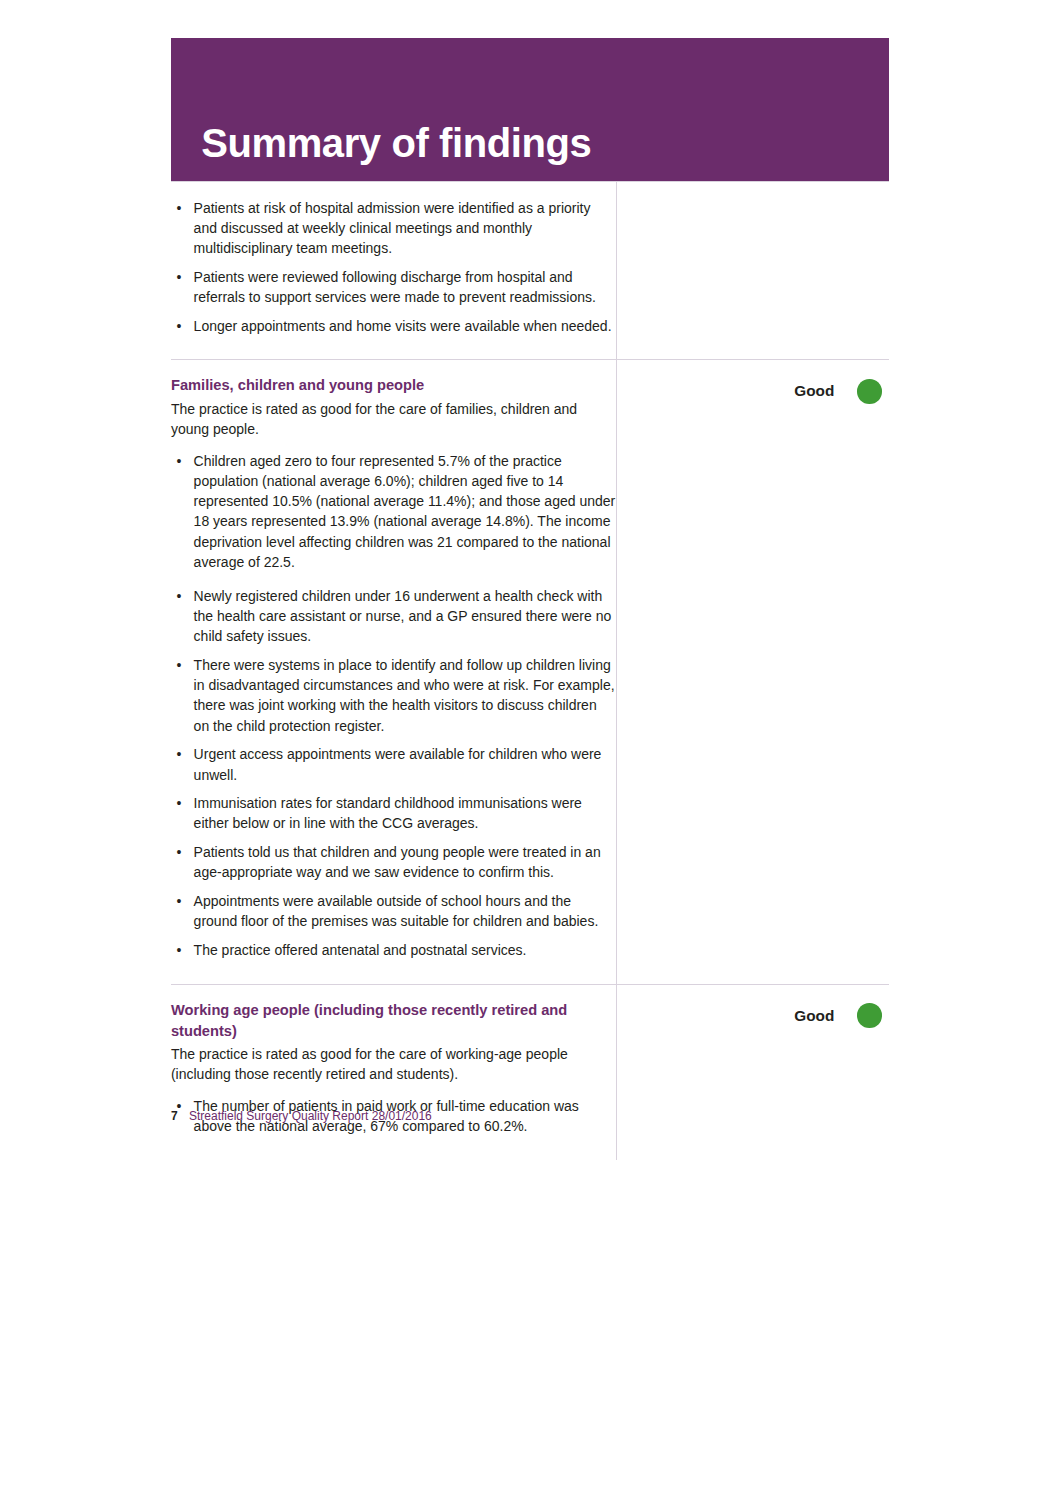Summary of findings
| Patients at risk of hospital admission were identified as a priority and discussed at weekly clinical meetings and monthly multidisciplinary team meetings. Patients were reviewed following discharge from hospital and referrals to support services were made to prevent readmissions. Longer appointments and home visits were available when needed. | |
| Families, children and young people The practice is rated as good for the care of families, children and young people. Children aged zero to four represented 5.7% of the practice population (national average 6.0%); children aged five to 14 represented 10.5% (national average 11.4%); and those aged under 18 years represented 13.9% (national average 14.8%). The income deprivation level affecting children was 21 compared to the national average of 22.5. Newly registered children under 16 underwent a health check with the health care assistant or nurse, and a GP ensured there were no child safety issues. There were systems in place to identify and follow up children living in disadvantaged circumstances and who were at risk. For example, there was joint working with the health visitors to discuss children on the child protection register. Urgent access appointments were available for children who were unwell. Immunisation rates for standard childhood immunisations were either below or in line with the CCG averages. Patients told us that children and young people were treated in an age-appropriate way and we saw evidence to confirm this. Appointments were available outside of school hours and the ground floor of the premises was suitable for children and babies. The practice offered antenatal and postnatal services. | Good |
| Working age people (including those recently retired and students) The practice is rated as good for the care of working-age people (including those recently retired and students). The number of patients in paid work or full-time education was above the national average, 67% compared to 60.2%. | Good |
7 Streatfield Surgery Quality Report 28/01/2016